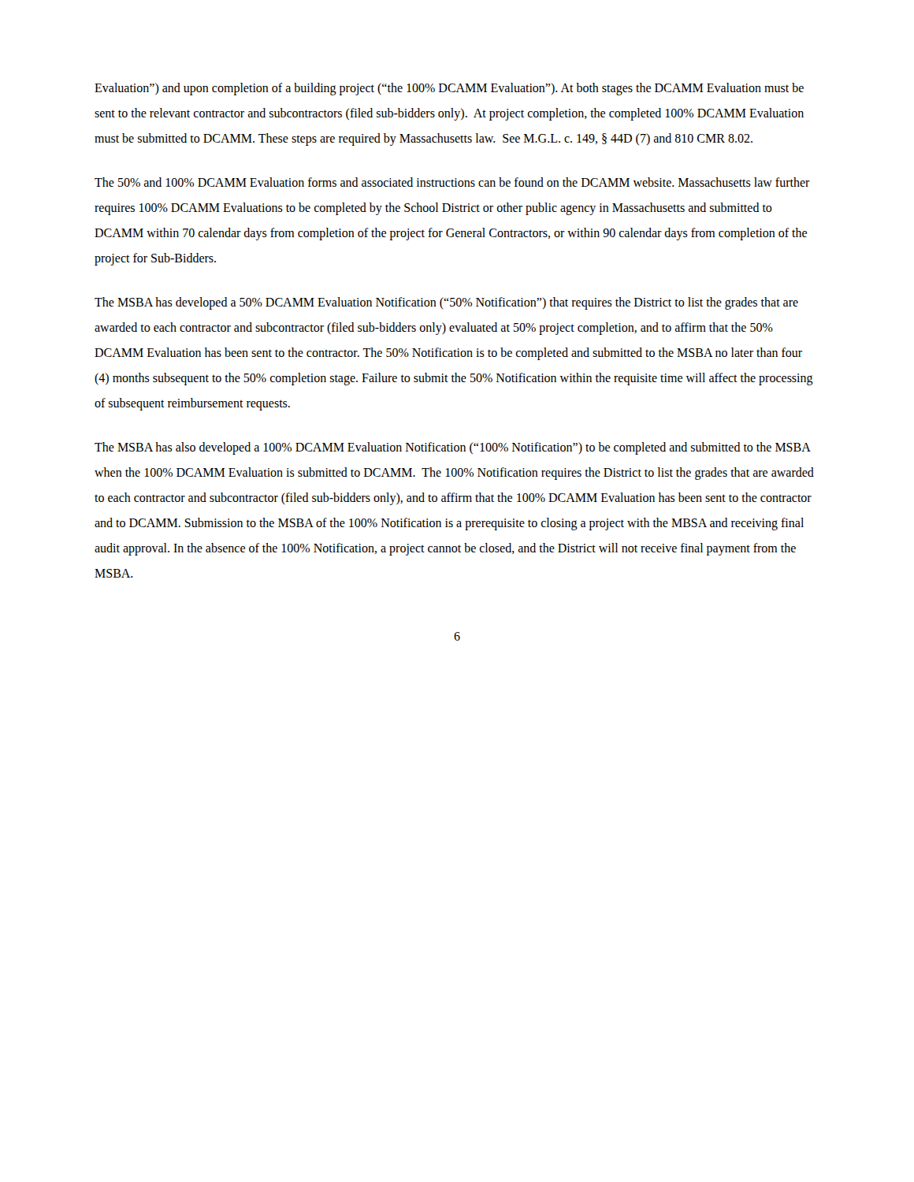Evaluation”) and upon completion of a building project (“the 100% DCAMM Evaluation”). At both stages the DCAMM Evaluation must be sent to the relevant contractor and subcontractors (filed sub-bidders only). At project completion, the completed 100% DCAMM Evaluation must be submitted to DCAMM. These steps are required by Massachusetts law. See M.G.L. c. 149, § 44D (7) and 810 CMR 8.02.
The 50% and 100% DCAMM Evaluation forms and associated instructions can be found on the DCAMM website. Massachusetts law further requires 100% DCAMM Evaluations to be completed by the School District or other public agency in Massachusetts and submitted to DCAMM within 70 calendar days from completion of the project for General Contractors, or within 90 calendar days from completion of the project for Sub-Bidders.
The MSBA has developed a 50% DCAMM Evaluation Notification (“50% Notification”) that requires the District to list the grades that are awarded to each contractor and subcontractor (filed sub-bidders only) evaluated at 50% project completion, and to affirm that the 50% DCAMM Evaluation has been sent to the contractor. The 50% Notification is to be completed and submitted to the MSBA no later than four (4) months subsequent to the 50% completion stage. Failure to submit the 50% Notification within the requisite time will affect the processing of subsequent reimbursement requests.
The MSBA has also developed a 100% DCAMM Evaluation Notification (“100% Notification”) to be completed and submitted to the MSBA when the 100% DCAMM Evaluation is submitted to DCAMM. The 100% Notification requires the District to list the grades that are awarded to each contractor and subcontractor (filed sub-bidders only), and to affirm that the 100% DCAMM Evaluation has been sent to the contractor and to DCAMM. Submission to the MSBA of the 100% Notification is a prerequisite to closing a project with the MBSA and receiving final audit approval. In the absence of the 100% Notification, a project cannot be closed, and the District will not receive final payment from the MSBA.
6